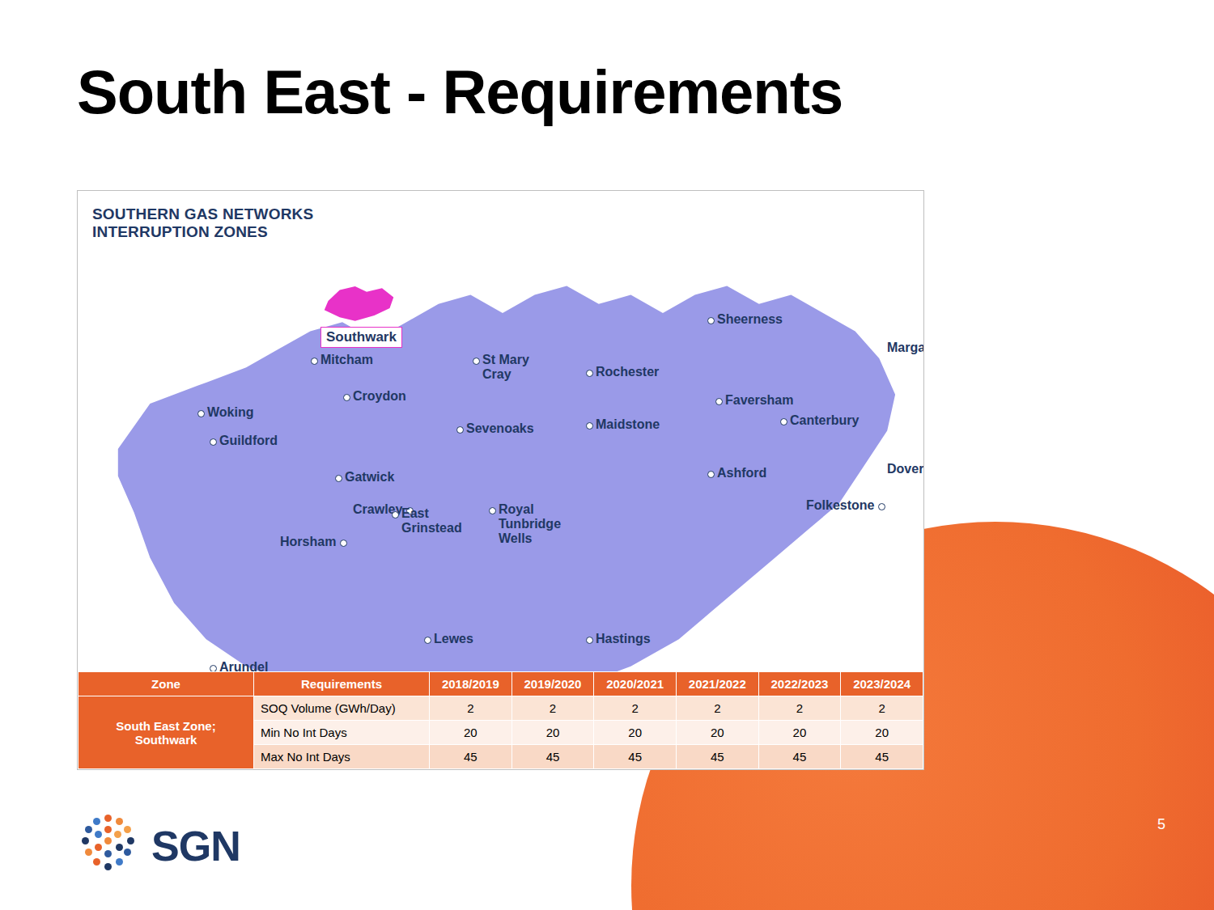South East - Requirements
SOUTHERN GAS NETWORKS
INTERRUPTION ZONES
Southwark
Sheerness
Margate
Mitcham
St Mary
Cray
Rochester
Croydon
Faversham
Woking
Canterbury
Sevenoaks
Maidstone
Guildford
Ashford
Dover
Gatwick
Crawley
East
Grinstead
Royal
Tunbridge
Wells
Horsham
Folkestone
Lewes
Hastings
Arundel
| Zone | Requirements | 2018/2019 | 2019/2020 | 2020/2021 | 2021/2022 | 2022/2023 | 2023/2024 |
| --- | --- | --- | --- | --- | --- | --- | --- |
| South East Zone; Southwark | SOQ Volume (GWh/Day) | 2 | 2 | 2 | 2 | 2 | 2 |
| Min No Int Days | 20 | 20 | 20 | 20 | 20 | 20 |
| Max No Int Days | 45 | 45 | 45 | 45 | 45 | 45 |
SGN
5